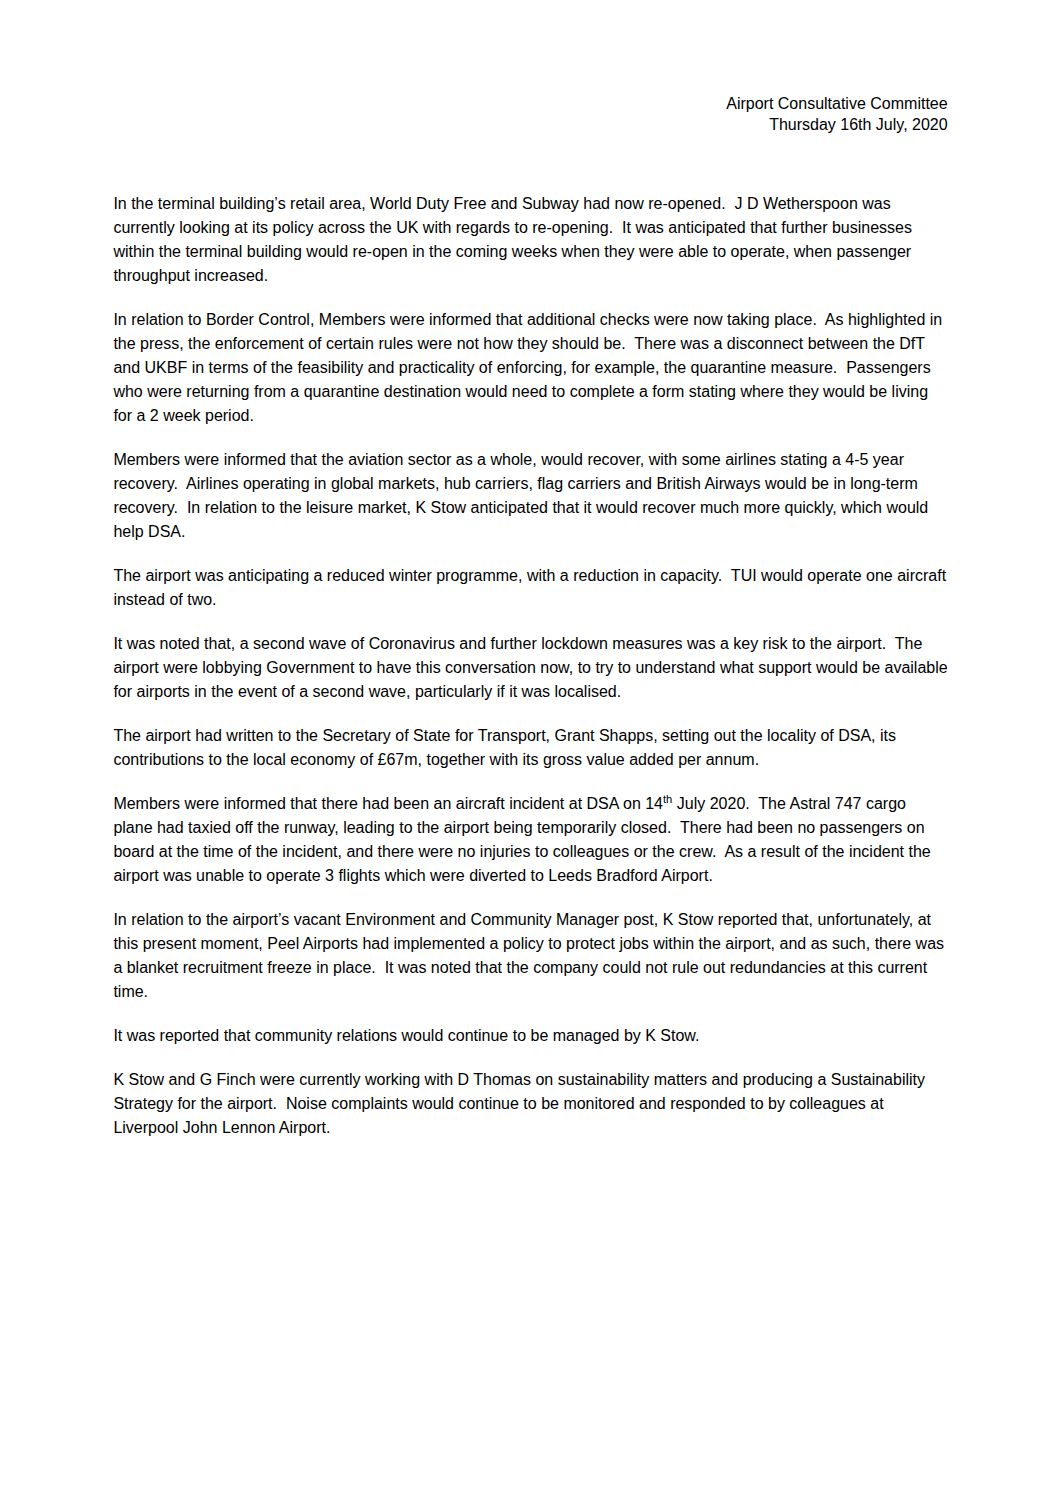Airport Consultative Committee
Thursday 16th July, 2020
In the terminal building’s retail area, World Duty Free and Subway had now re-opened. J D Wetherspoon was currently looking at its policy across the UK with regards to re-opening. It was anticipated that further businesses within the terminal building would re-open in the coming weeks when they were able to operate, when passenger throughput increased.
In relation to Border Control, Members were informed that additional checks were now taking place. As highlighted in the press, the enforcement of certain rules were not how they should be. There was a disconnect between the DfT and UKBF in terms of the feasibility and practicality of enforcing, for example, the quarantine measure. Passengers who were returning from a quarantine destination would need to complete a form stating where they would be living for a 2 week period.
Members were informed that the aviation sector as a whole, would recover, with some airlines stating a 4-5 year recovery. Airlines operating in global markets, hub carriers, flag carriers and British Airways would be in long-term recovery. In relation to the leisure market, K Stow anticipated that it would recover much more quickly, which would help DSA.
The airport was anticipating a reduced winter programme, with a reduction in capacity. TUI would operate one aircraft instead of two.
It was noted that, a second wave of Coronavirus and further lockdown measures was a key risk to the airport. The airport were lobbying Government to have this conversation now, to try to understand what support would be available for airports in the event of a second wave, particularly if it was localised.
The airport had written to the Secretary of State for Transport, Grant Shapps, setting out the locality of DSA, its contributions to the local economy of £67m, together with its gross value added per annum.
Members were informed that there had been an aircraft incident at DSA on 14th July 2020. The Astral 747 cargo plane had taxied off the runway, leading to the airport being temporarily closed. There had been no passengers on board at the time of the incident, and there were no injuries to colleagues or the crew. As a result of the incident the airport was unable to operate 3 flights which were diverted to Leeds Bradford Airport.
In relation to the airport’s vacant Environment and Community Manager post, K Stow reported that, unfortunately, at this present moment, Peel Airports had implemented a policy to protect jobs within the airport, and as such, there was a blanket recruitment freeze in place. It was noted that the company could not rule out redundancies at this current time.
It was reported that community relations would continue to be managed by K Stow.
K Stow and G Finch were currently working with D Thomas on sustainability matters and producing a Sustainability Strategy for the airport. Noise complaints would continue to be monitored and responded to by colleagues at Liverpool John Lennon Airport.